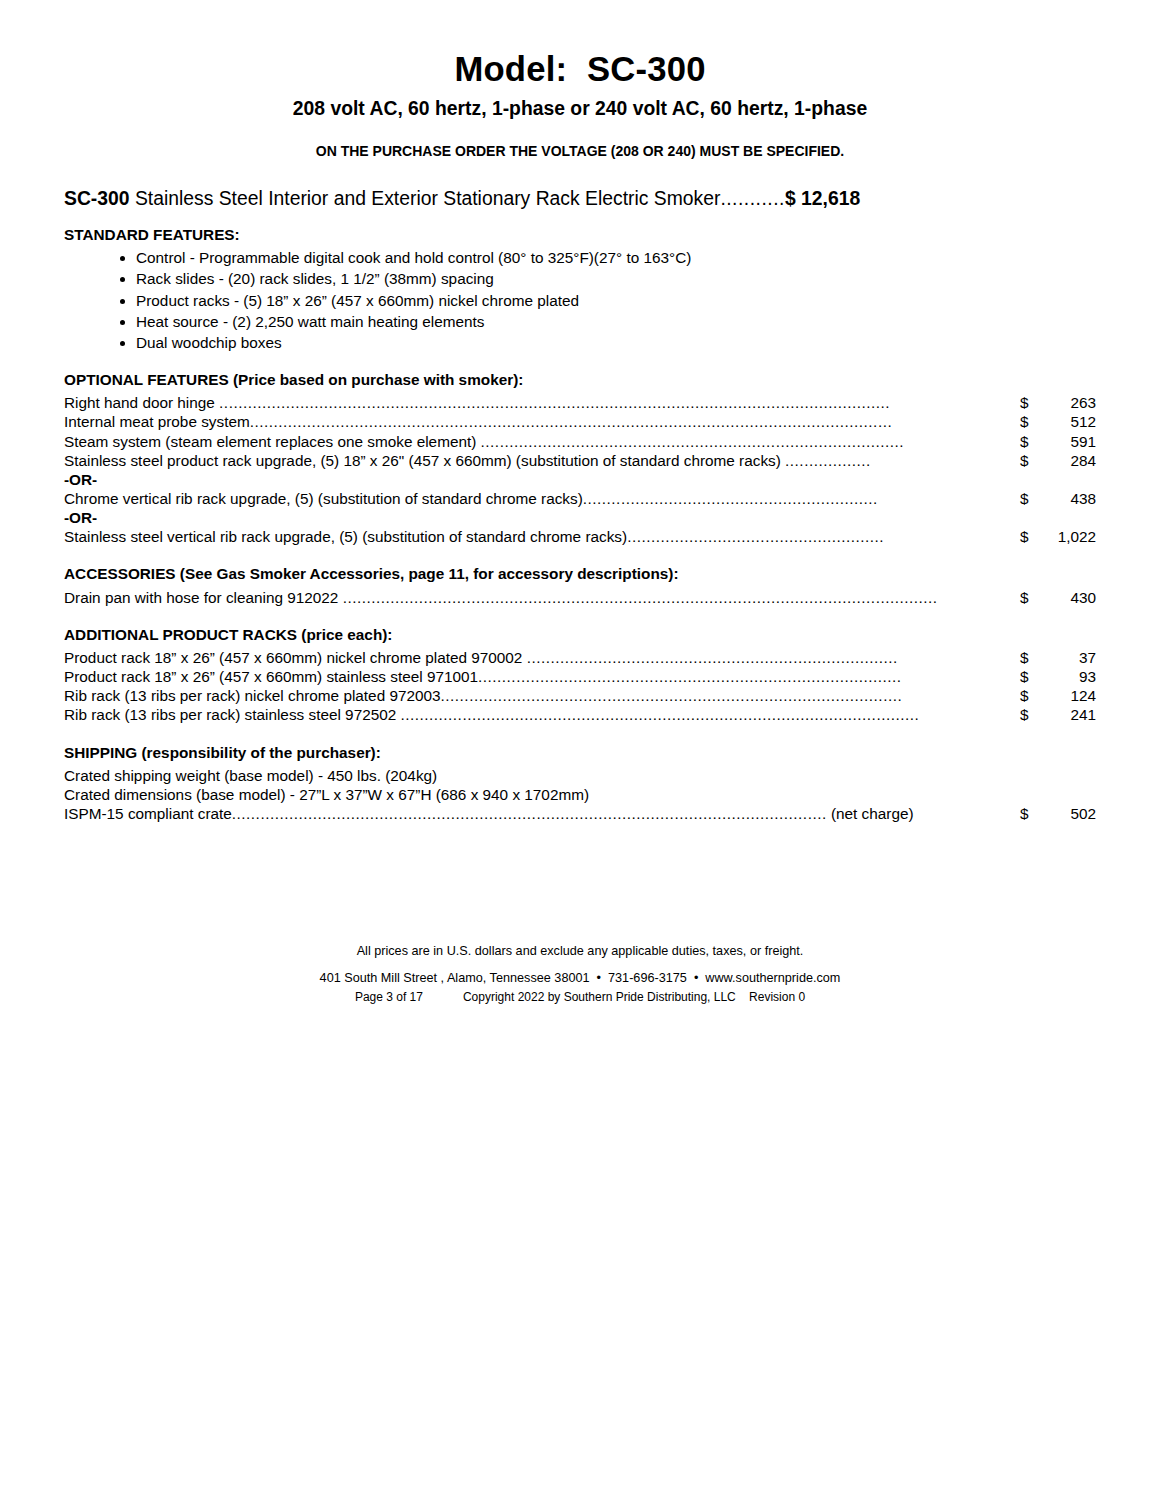Model: SC-300
208 volt AC, 60 hertz, 1-phase or 240 volt AC, 60 hertz, 1-phase
ON THE PURCHASE ORDER THE VOLTAGE (208 OR 240) MUST BE SPECIFIED.
SC-300 Stainless Steel Interior and Exterior Stationary Rack Electric Smoker...........$ 12,618
STANDARD FEATURES:
Control - Programmable digital cook and hold control (80° to 325°F)(27° to 163°C)
Rack slides - (20) rack slides, 1 1/2” (38mm) spacing
Product racks - (5) 18” x 26” (457 x 660mm) nickel chrome plated
Heat source - (2) 2,250 watt main heating elements
Dual woodchip boxes
OPTIONAL FEATURES (Price based on purchase with smoker):
| Right hand door hinge ............................................................................................................................................. | $ | 263 |
| Internal meat probe system ....................................................................................................................................... | $ | 512 |
| Steam system (steam element replaces one smoke element) ......................................................................................... | $ | 591 |
| Stainless steel product rack upgrade, (5) 18” x 26" (457 x 660mm) (substitution of standard chrome racks) .................. | $ | 284 |
-OR-
| Chrome vertical rib rack upgrade, (5) (substitution of standard chrome racks) .............................................................. | $ | 438 |
-OR-
| Stainless steel vertical rib rack upgrade, (5) (substitution of standard chrome racks) ...................................................... | $ | 1,022 |
ACCESSORIES (See Gas Smoker Accessories, page 11, for accessory descriptions):
| Drain pan with hose for cleaning 912022 ............................................................................................................................. | $ | 430 |
ADDITIONAL PRODUCT RACKS (price each):
| Product rack 18” x 26” (457 x 660mm) nickel chrome plated 970002 .............................................................................. | $ | 37 |
| Product rack 18” x 26” (457 x 660mm) stainless steel 971001 ......................................................................................... | $ | 93 |
| Rib rack (13 ribs per rack) nickel chrome plated 972003 ................................................................................................. | $ | 124 |
| Rib rack (13 ribs per rack) stainless steel 972502 ............................................................................................................. | $ | 241 |
SHIPPING (responsibility of the purchaser):
Crated shipping weight (base model) - 450 lbs. (204kg)
Crated dimensions (base model) - 27”L x 37”W x 67”H (686 x 940 x 1702mm)
| ISPM-15 compliant crate ............................................................................................................................. (net charge) | $ | 502 |
All prices are in U.S. dollars and exclude any applicable duties, taxes, or freight.
401 South Mill Street , Alamo, Tennessee 38001 • 731-696-3175 • www.southernpride.com
Page 3 of 17 Copyright 2022 by Southern Pride Distributing, LLC Revision 0